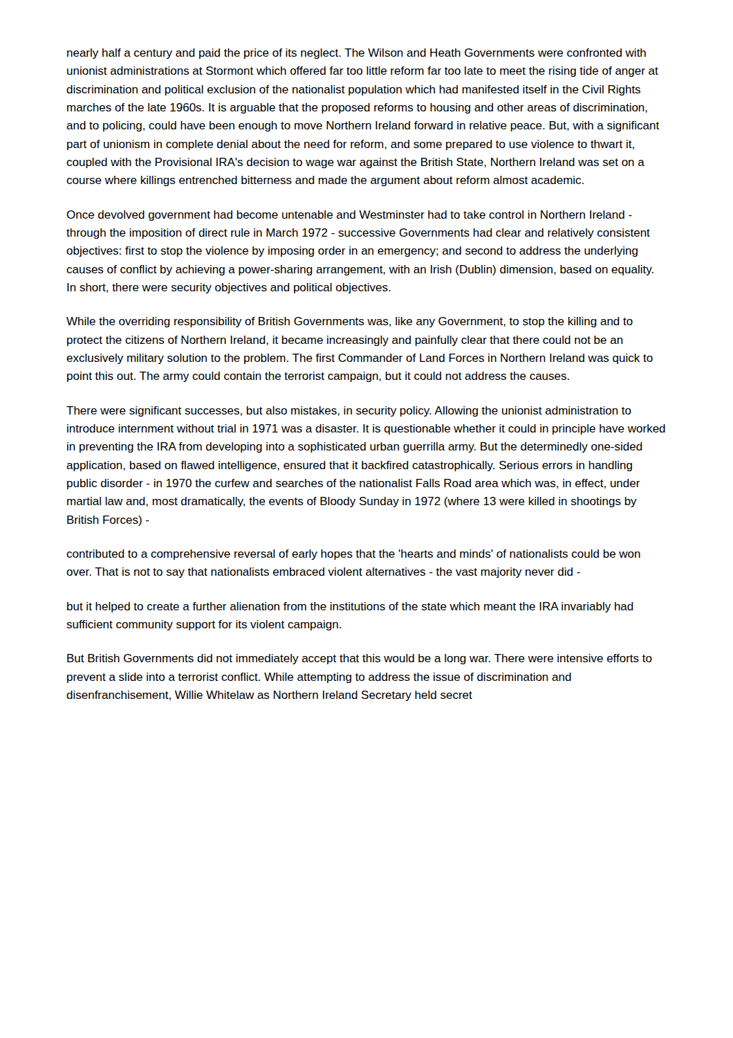nearly half a century and paid the price of its neglect. The Wilson and Heath Governments were confronted with unionist administrations at Stormont which offered far too little reform far too late to meet the rising tide of anger at discrimination and political exclusion of the nationalist population which had manifested itself in the Civil Rights marches of the late 1960s. It is arguable that the proposed reforms to housing and other areas of discrimination, and to policing, could have been enough to move Northern Ireland forward in relative peace. But, with a significant part of unionism in complete denial about the need for reform, and some prepared to use violence to thwart it, coupled with the Provisional IRA's decision to wage war against the British State, Northern Ireland was set on a course where killings entrenched bitterness and made the argument about reform almost academic.
Once devolved government had become untenable and Westminster had to take control in Northern Ireland - through the imposition of direct rule in March 1972 - successive Governments had clear and relatively consistent objectives: first to stop the violence by imposing order in an emergency; and second to address the underlying causes of conflict by achieving a power-sharing arrangement, with an Irish (Dublin) dimension, based on equality. In short, there were security objectives and political objectives.
While the overriding responsibility of British Governments was, like any Government, to stop the killing and to protect the citizens of Northern Ireland, it became increasingly and painfully clear that there could not be an exclusively military solution to the problem. The first Commander of Land Forces in Northern Ireland was quick to point this out. The army could contain the terrorist campaign, but it could not address the causes.
There were significant successes, but also mistakes, in security policy. Allowing the unionist administration to introduce internment without trial in 1971 was a disaster. It is questionable whether it could in principle have worked in preventing the IRA from developing into a sophisticated urban guerrilla army. But the determinedly one-sided application, based on flawed intelligence, ensured that it backfired catastrophically. Serious errors in handling public disorder - in 1970 the curfew and searches of the nationalist Falls Road area which was, in effect, under martial law and, most dramatically, the events of Bloody Sunday in 1972 (where 13 were killed in shootings by British Forces) -
contributed to a comprehensive reversal of early hopes that the 'hearts and minds' of nationalists could be won over. That is not to say that nationalists embraced violent alternatives - the vast majority never did -
but it helped to create a further alienation from the institutions of the state which meant the IRA invariably had sufficient community support for its violent campaign.
But British Governments did not immediately accept that this would be a long war. There were intensive efforts to prevent a slide into a terrorist conflict. While attempting to address the issue of discrimination and disenfranchisement, Willie Whitelaw as Northern Ireland Secretary held secret